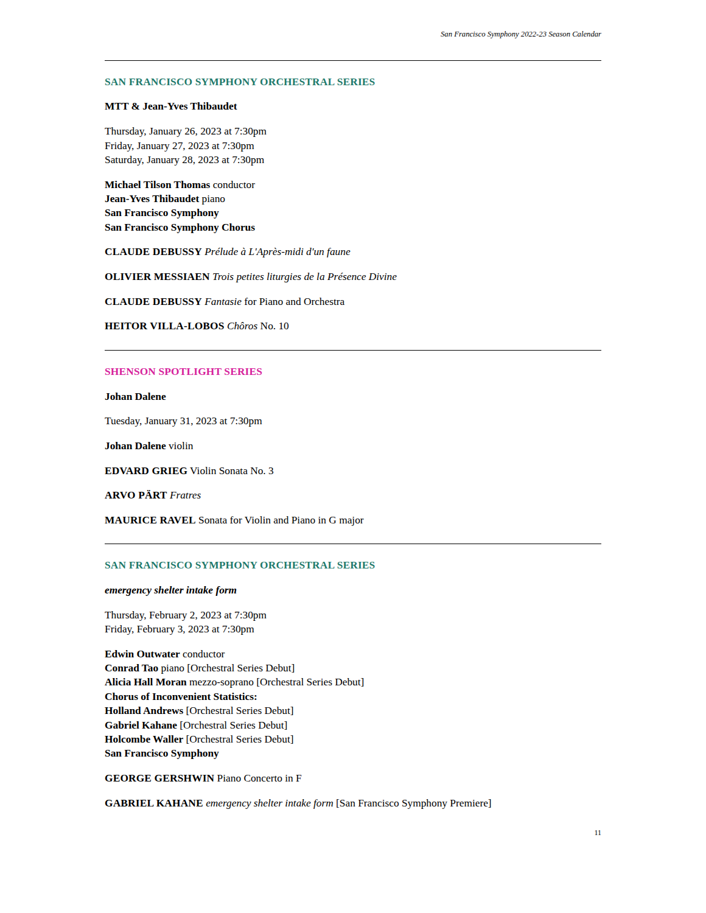San Francisco Symphony 2022-23 Season Calendar
SAN FRANCISCO SYMPHONY ORCHESTRAL SERIES
MTT & Jean-Yves Thibaudet
Thursday, January 26, 2023 at 7:30pm
Friday, January 27, 2023 at 7:30pm
Saturday, January 28, 2023 at 7:30pm
Michael Tilson Thomas conductor
Jean-Yves Thibaudet piano
San Francisco Symphony
San Francisco Symphony Chorus
CLAUDE DEBUSSY Prélude à L'Après-midi d'un faune
OLIVIER MESSIAEN Trois petites liturgies de la Présence Divine
CLAUDE DEBUSSY Fantasie for Piano and Orchestra
HEITOR VILLA-LOBOS Chôros No. 10
SHENSON SPOTLIGHT SERIES
Johan Dalene
Tuesday, January 31, 2023 at 7:30pm
Johan Dalene violin
EDVARD GRIEG Violin Sonata No. 3
ARVO PÄRT Fratres
MAURICE RAVEL Sonata for Violin and Piano in G major
SAN FRANCISCO SYMPHONY ORCHESTRAL SERIES
emergency shelter intake form
Thursday, February 2, 2023 at 7:30pm
Friday, February 3, 2023 at 7:30pm
Edwin Outwater conductor
Conrad Tao piano [Orchestral Series Debut]
Alicia Hall Moran mezzo-soprano [Orchestral Series Debut]
Chorus of Inconvenient Statistics:
Holland Andrews [Orchestral Series Debut]
Gabriel Kahane [Orchestral Series Debut]
Holcombe Waller [Orchestral Series Debut]
San Francisco Symphony
GEORGE GERSHWIN Piano Concerto in F
GABRIEL KAHANE emergency shelter intake form [San Francisco Symphony Premiere]
11